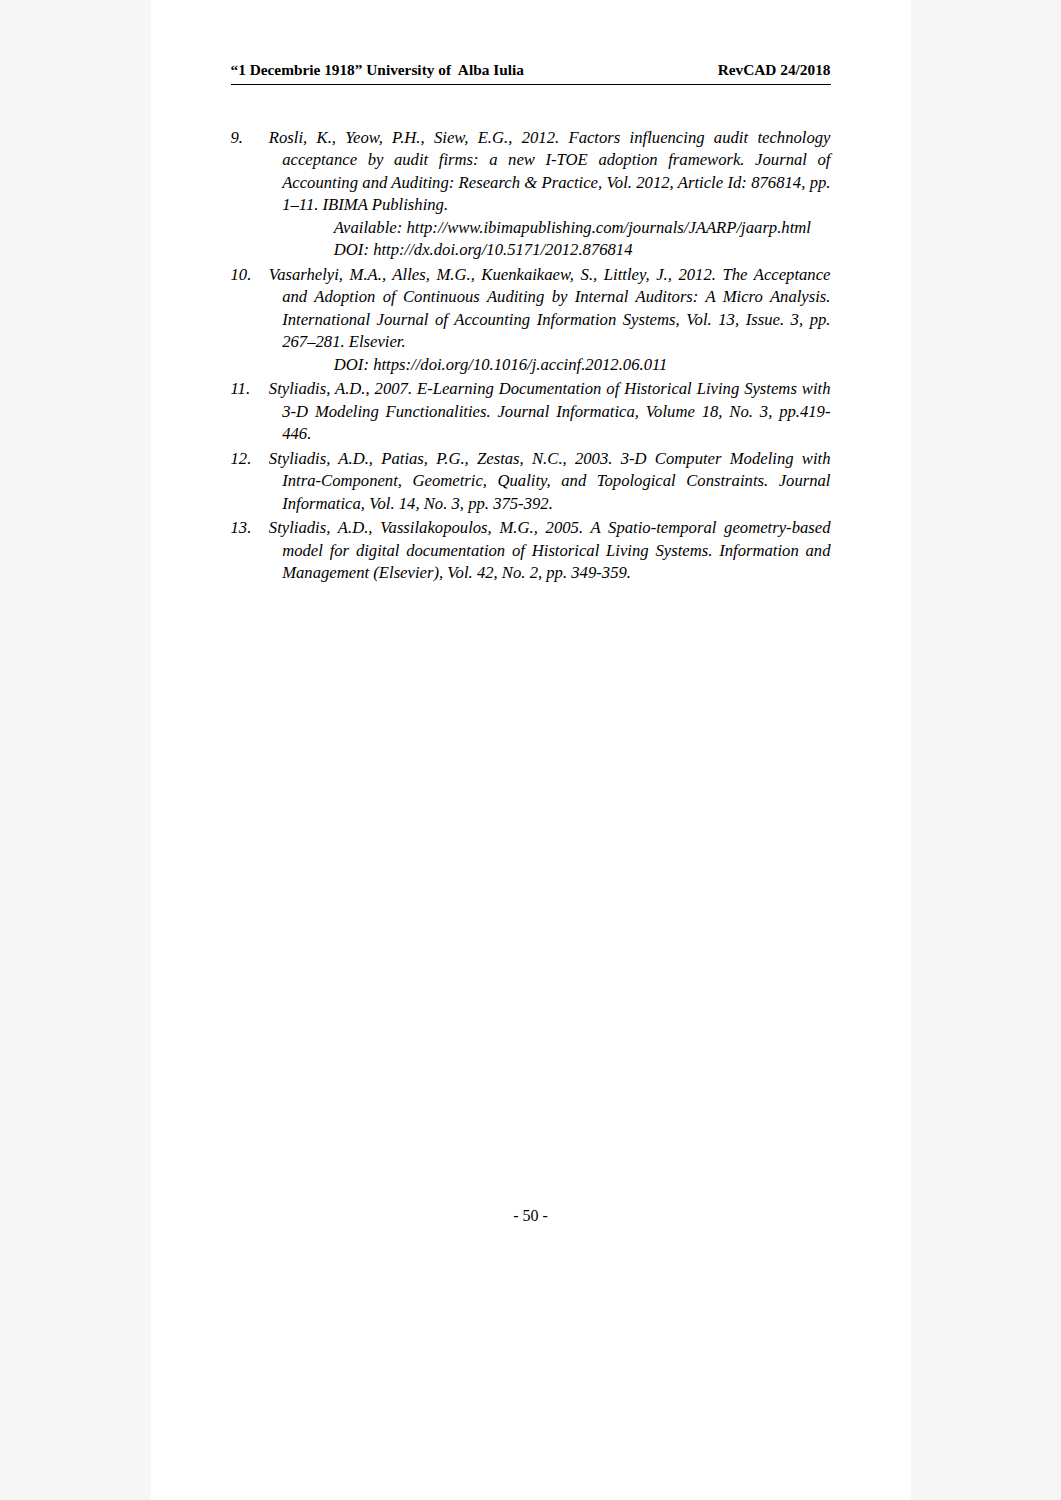“1 Decembrie 1918” University of Alba Iulia RevCAD 24/2018
9. Rosli, K., Yeow, P.H., Siew, E.G., 2012. Factors influencing audit technology acceptance by audit firms: a new I-TOE adoption framework. Journal of Accounting and Auditing: Research & Practice, Vol. 2012, Article Id: 876814, pp. 1–11. IBIMA Publishing. Available: http://www.ibimapublishing.com/journals/JAARP/jaarp.html DOI: http://dx.doi.org/10.5171/2012.876814
10. Vasarhelyi, M.A., Alles, M.G., Kuenkaikaew, S., Littley, J., 2012. The Acceptance and Adoption of Continuous Auditing by Internal Auditors: A Micro Analysis. International Journal of Accounting Information Systems, Vol. 13, Issue. 3, pp. 267–281. Elsevier. DOI: https://doi.org/10.1016/j.accinf.2012.06.011
11. Styliadis, A.D., 2007. E-Learning Documentation of Historical Living Systems with 3-D Modeling Functionalities. Journal Informatica, Volume 18, No. 3, pp.419-446.
12. Styliadis, A.D., Patias, P.G., Zestas, N.C., 2003. 3-D Computer Modeling with Intra-Component, Geometric, Quality, and Topological Constraints. Journal Informatica, Vol. 14, No. 3, pp. 375-392.
13. Styliadis, A.D., Vassilakopoulos, M.G., 2005. A Spatio-temporal geometry-based model for digital documentation of Historical Living Systems. Information and Management (Elsevier), Vol. 42, No. 2, pp. 349-359.
- 50 -